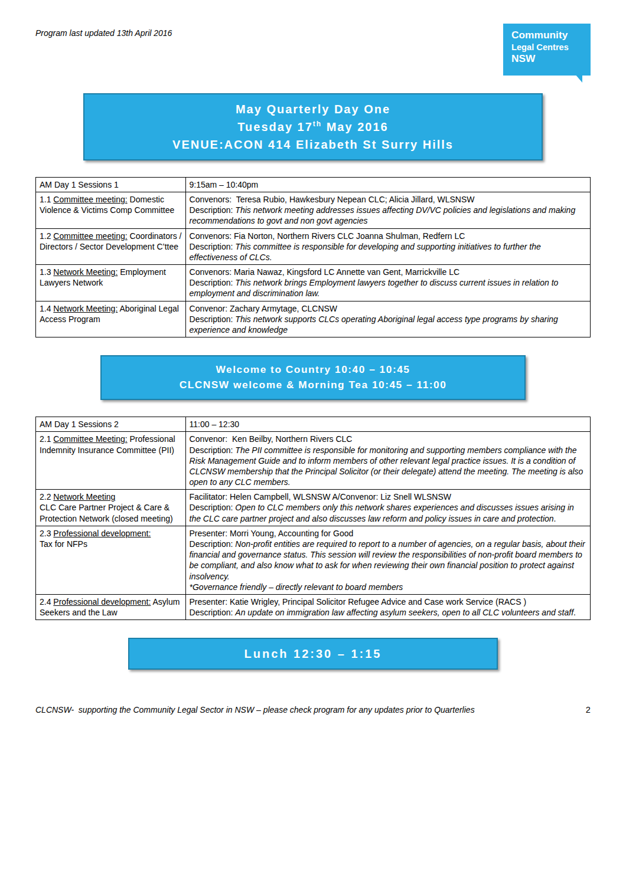Program last updated 13th April 2016
Community
Legal Centres
NSW
May Quarterly Day One
Tuesday 17th May 2016
VENUE:ACON 414 Elizabeth St Surry Hills
| AM Day 1 Sessions 1 | 9:15am – 10:40pm |
| 1.1 Committee meeting: Domestic Violence & Victims Comp Committee | Convenors: Teresa Rubio, Hawkesbury Nepean CLC; Alicia Jillard, WLSNSW Description: This network meeting addresses issues affecting DV/VC policies and legislations and making recommendations to govt and non govt agencies |
| 1.2 Committee meeting: Coordinators / Directors / Sector Development C’ttee | Convenors: Fia Norton, Northern Rivers CLC Joanna Shulman, Redfern LC Description: This committee is responsible for developing and supporting initiatives to further the effectiveness of CLCs. |
| 1.3 Network Meeting: Employment Lawyers Network | Convenors: Maria Nawaz, Kingsford LC Annette van Gent, Marrickville LC Description: This network brings Employment lawyers together to discuss current issues in relation to employment and discrimination law. |
| 1.4 Network Meeting: Aboriginal Legal Access Program | Convenor: Zachary Armytage, CLCNSW Description: This network supports CLCs operating Aboriginal legal access type programs by sharing experience and knowledge |
Welcome to Country 10:40 – 10:45
CLCNSW welcome & Morning Tea 10:45 – 11:00
| AM Day 1 Sessions 2 | 11:00 – 12:30 |
| 2.1 Committee Meeting: Professional Indemnity Insurance Committee (PII) | Convenor: Ken Beilby, Northern Rivers CLC Description: The PII committee is responsible for monitoring and supporting members compliance with the Risk Management Guide and to inform members of other relevant legal practice issues. It is a condition of CLCNSW membership that the Principal Solicitor (or their delegate) attend the meeting. The meeting is also open to any CLC members. |
| 2.2 Network Meeting CLC Care Partner Project & Care & Protection Network (closed meeting) | Facilitator: Helen Campbell, WLSNSW A/Convenor: Liz Snell WLSNSW Description: Open to CLC members only this network shares experiences and discusses issues arising in the CLC care partner project and also discusses law reform and policy issues in care and protection . |
| 2.3 Professional development: Tax for NFPs | Presenter: Morri Young, Accounting for Good Description: Non-profit entities are required to report to a number of agencies, on a regular basis, about their financial and governance status. This session will review the responsibilities of non-profit board members to be compliant, and also know what to ask for when reviewing their own financial position to protect against insolvency. *Governance friendly – directly relevant to board members |
| 2.4 Professional development: Asylum Seekers and the Law | Presenter: Katie Wrigley, Principal Solicitor Refugee Advice and Case work Service (RACS ) Description: An update on immigration law affecting asylum seekers, open to all CLC volunteers and staff . |
Lunch 12:30 – 1:15
CLCNSW- supporting the Community Legal Sector in NSW – please check program for any updates prior to Quarterlies
2